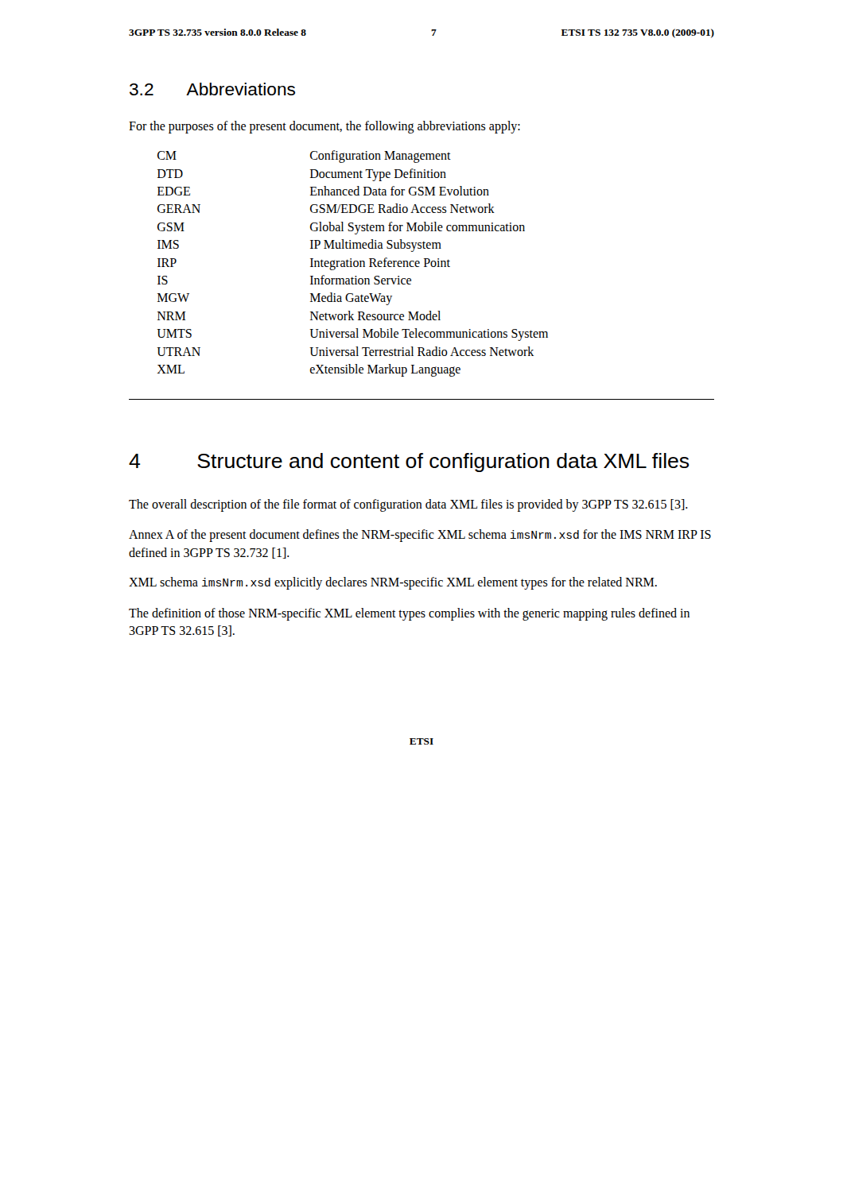3GPP TS 32.735 version 8.0.0 Release 8 7 ETSI TS 132 735 V8.0.0 (2009-01)
3.2 Abbreviations
For the purposes of the present document, the following abbreviations apply:
| CM | Configuration Management |
| DTD | Document Type Definition |
| EDGE | Enhanced Data for GSM Evolution |
| GERAN | GSM/EDGE Radio Access Network |
| GSM | Global System for Mobile communication |
| IMS | IP Multimedia Subsystem |
| IRP | Integration Reference Point |
| IS | Information Service |
| MGW | Media GateWay |
| NRM | Network Resource Model |
| UMTS | Universal Mobile Telecommunications System |
| UTRAN | Universal Terrestrial Radio Access Network |
| XML | eXtensible Markup Language |
4 Structure and content of configuration data XML files
The overall description of the file format of configuration data XML files is provided by 3GPP TS 32.615 [3].
Annex A of the present document defines the NRM-specific XML schema imsNrm.xsd for the IMS NRM IRP IS defined in 3GPP TS 32.732 [1].
XML schema imsNrm.xsd explicitly declares NRM-specific XML element types for the related NRM.
The definition of those NRM-specific XML element types complies with the generic mapping rules defined in 3GPP TS 32.615 [3].
ETSI